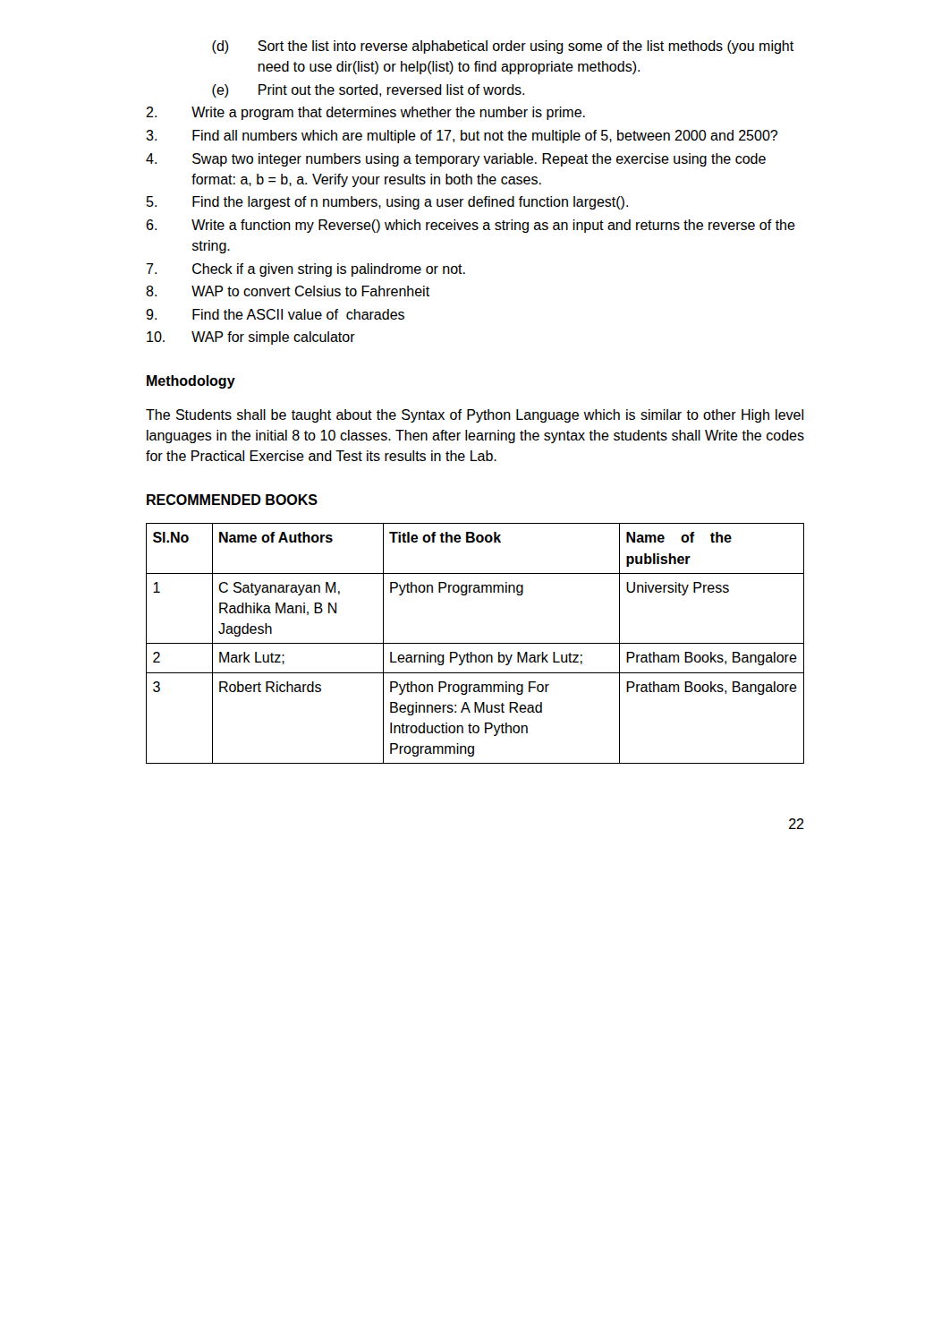(d) Sort the list into reverse alphabetical order using some of the list methods (you might need to use dir(list) or help(list) to find appropriate methods).
(e) Print out the sorted, reversed list of words.
2. Write a program that determines whether the number is prime.
3. Find all numbers which are multiple of 17, but not the multiple of 5, between 2000 and 2500?
4. Swap two integer numbers using a temporary variable. Repeat the exercise using the code format: a, b = b, a. Verify your results in both the cases.
5. Find the largest of n numbers, using a user defined function largest().
6. Write a function my Reverse() which receives a string as an input and returns the reverse of the string.
7. Check if a given string is palindrome or not.
8. WAP to convert Celsius to Fahrenheit
9. Find the ASCII value of charades
10. WAP for simple calculator
Methodology
The Students shall be taught about the Syntax of Python Language which is similar to other High level languages in the initial 8 to 10 classes. Then after learning the syntax the students shall Write the codes for the Practical Exercise and Test its results in the Lab.
RECOMMENDED BOOKS
| Sl.No | Name of Authors | Title of the Book | Name of the publisher |
| --- | --- | --- | --- |
| 1 | C Satyanarayan M, Radhika Mani, B N Jagdesh | Python Programming | University Press |
| 2 | Mark Lutz; | Learning Python by Mark Lutz; | Pratham Books, Bangalore |
| 3 | Robert Richards | Python Programming For Beginners: A Must Read Introduction to Python Programming | Pratham Books, Bangalore |
22